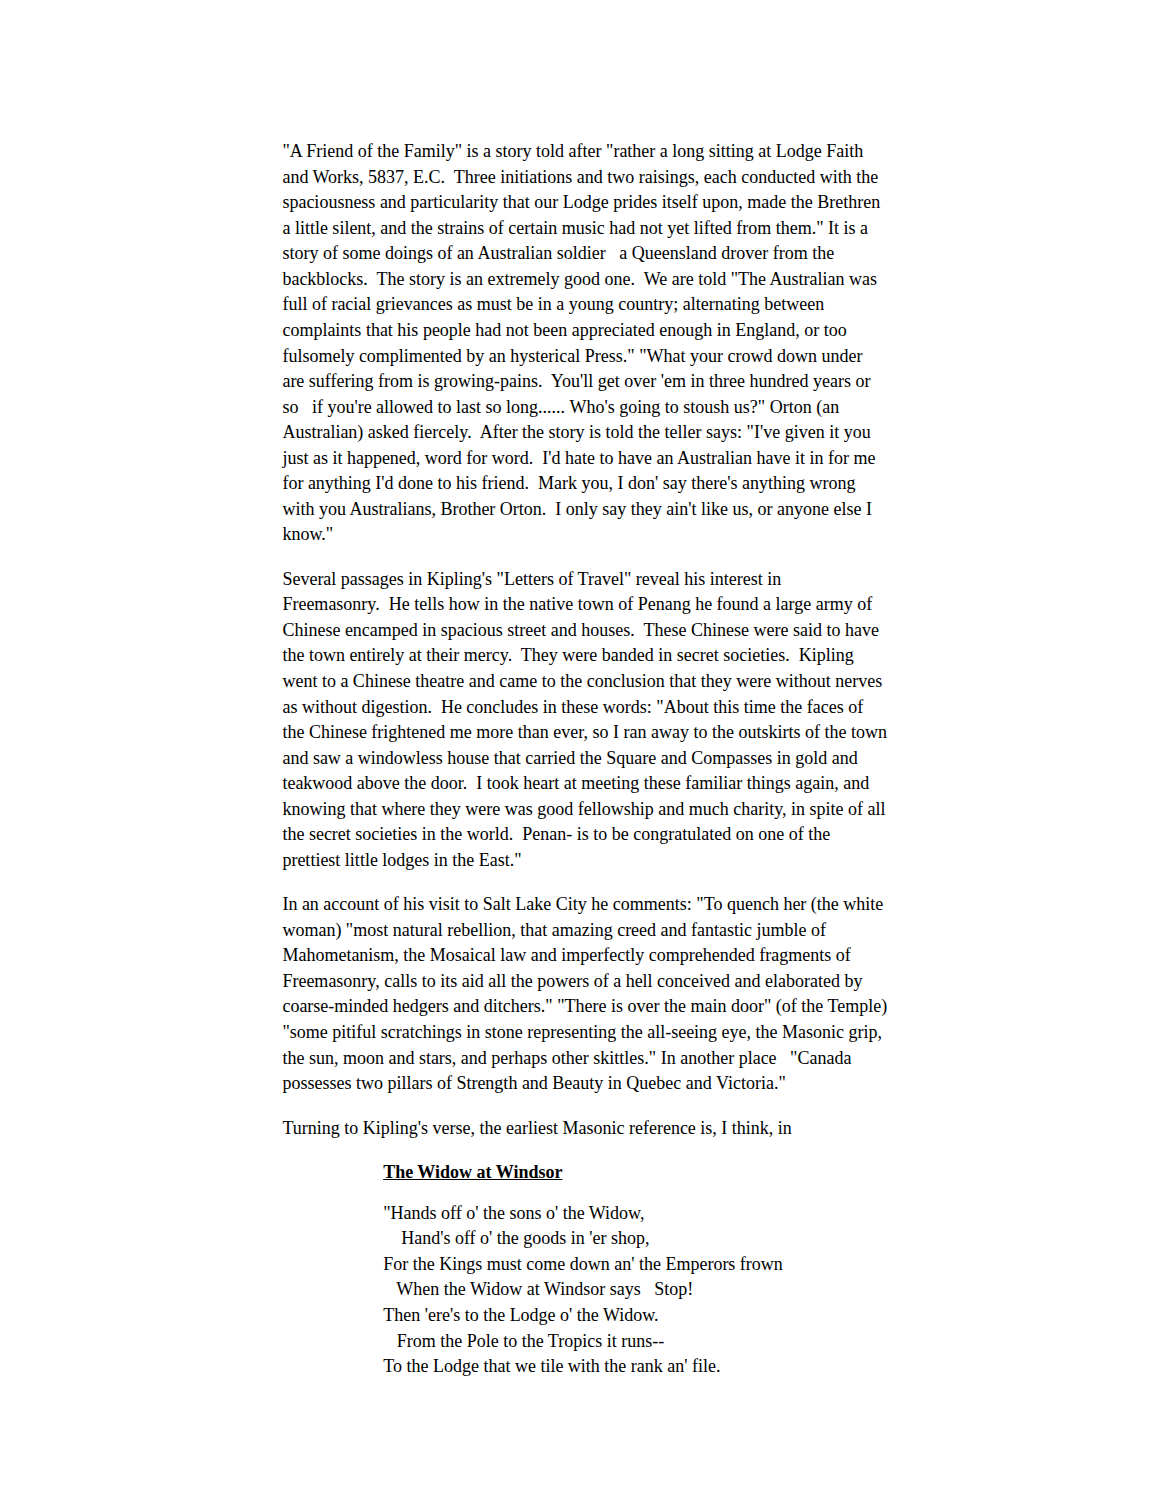"A Friend of the Family" is a story told after "rather a long sitting at Lodge Faith and Works, 5837, E.C. Three initiations and two raisings, each conducted with the spaciousness and particularity that our Lodge prides itself upon, made the Brethren a little silent, and the strains of certain music had not yet lifted from them." It is a story of some doings of an Australian soldier a Queensland drover from the backblocks. The story is an extremely good one. We are told "The Australian was full of racial grievances as must be in a young country; alternating between complaints that his people had not been appreciated enough in England, or too fulsomely complimented by an hysterical Press." "What your crowd down under are suffering from is growing-pains. You'll get over 'em in three hundred years or so if you're allowed to last so long...... Who's going to stoush us?" Orton (an Australian) asked fiercely. After the story is told the teller says: "I've given it you just as it happened, word for word. I'd hate to have an Australian have it in for me for anything I'd done to his friend. Mark you, I don' say there's anything wrong with you Australians, Brother Orton. I only say they ain't like us, or anyone else I know."
Several passages in Kipling's "Letters of Travel" reveal his interest in Freemasonry. He tells how in the native town of Penang he found a large army of Chinese encamped in spacious street and houses. These Chinese were said to have the town entirely at their mercy. They were banded in secret societies. Kipling went to a Chinese theatre and came to the conclusion that they were without nerves as without digestion. He concludes in these words: "About this time the faces of the Chinese frightened me more than ever, so I ran away to the outskirts of the town and saw a windowless house that carried the Square and Compasses in gold and teakwood above the door. I took heart at meeting these familiar things again, and knowing that where they were was good fellowship and much charity, in spite of all the secret societies in the world. Penan- is to be congratulated on one of the prettiest little lodges in the East."
In an account of his visit to Salt Lake City he comments: "To quench her (the white woman) "most natural rebellion, that amazing creed and fantastic jumble of Mahometanism, the Mosaical law and imperfectly comprehended fragments of Freemasonry, calls to its aid all the powers of a hell conceived and elaborated by coarse-minded hedgers and ditchers." "There is over the main door" (of the Temple) "some pitiful scratchings in stone representing the all-seeing eye, the Masonic grip, the sun, moon and stars, and perhaps other skittles." In another place "Canada possesses two pillars of Strength and Beauty in Quebec and Victoria."
Turning to Kipling's verse, the earliest Masonic reference is, I think, in
The Widow at Windsor
"Hands off o' the sons o' the Widow,
Hand's off o' the goods in 'er shop,
For the Kings must come down an' the Emperors frown
When the Widow at Windsor says Stop!
Then 'ere's to the Lodge o' the Widow.
From the Pole to the Tropics it runs--
To the Lodge that we tile with the rank an' file.